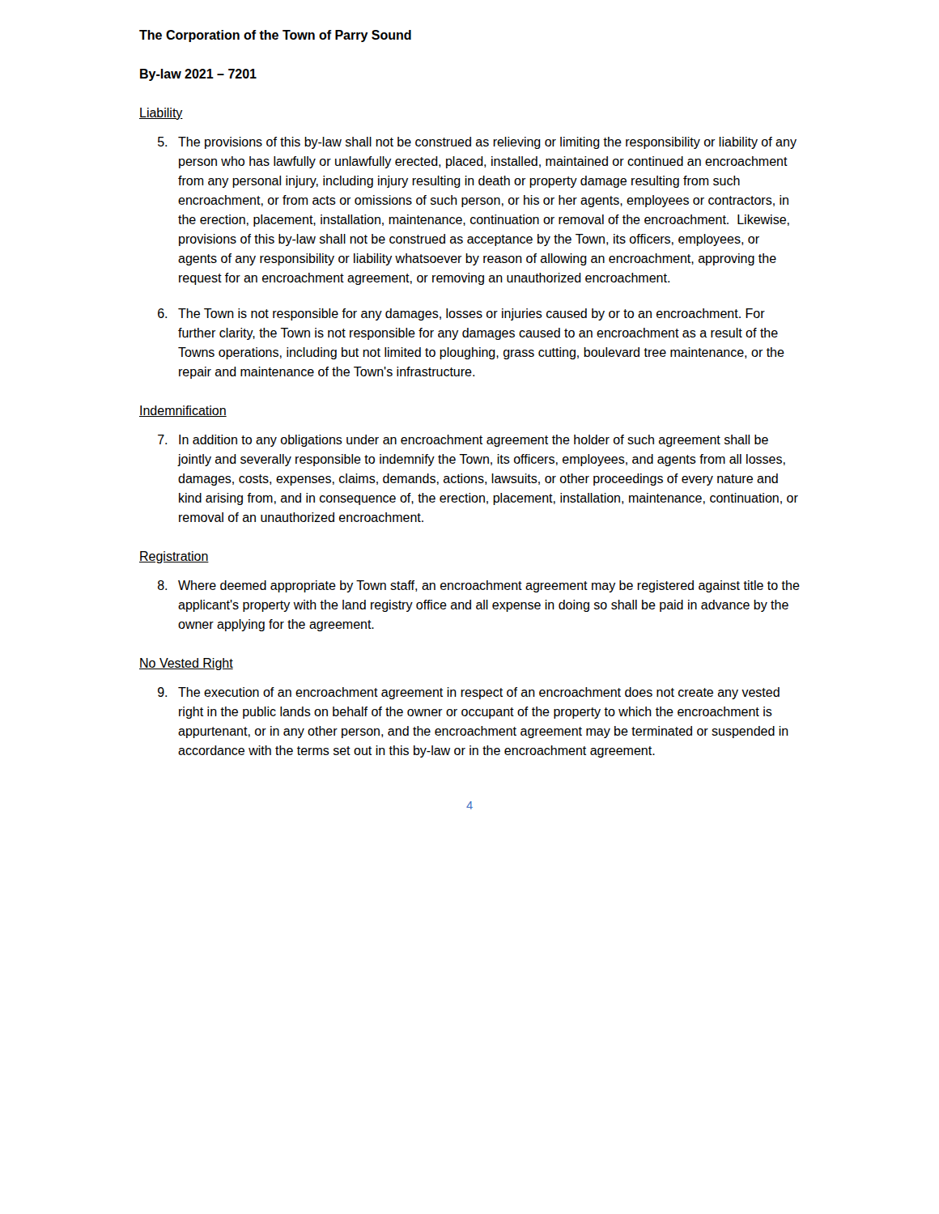The Corporation of the Town of Parry Sound
By-law 2021 – 7201
Liability
The provisions of this by-law shall not be construed as relieving or limiting the responsibility or liability of any person who has lawfully or unlawfully erected, placed, installed, maintained or continued an encroachment from any personal injury, including injury resulting in death or property damage resulting from such encroachment, or from acts or omissions of such person, or his or her agents, employees or contractors, in the erection, placement, installation, maintenance, continuation or removal of the encroachment. Likewise, provisions of this by-law shall not be construed as acceptance by the Town, its officers, employees, or agents of any responsibility or liability whatsoever by reason of allowing an encroachment, approving the request for an encroachment agreement, or removing an unauthorized encroachment.
The Town is not responsible for any damages, losses or injuries caused by or to an encroachment. For further clarity, the Town is not responsible for any damages caused to an encroachment as a result of the Towns operations, including but not limited to ploughing, grass cutting, boulevard tree maintenance, or the repair and maintenance of the Town's infrastructure.
Indemnification
In addition to any obligations under an encroachment agreement the holder of such agreement shall be jointly and severally responsible to indemnify the Town, its officers, employees, and agents from all losses, damages, costs, expenses, claims, demands, actions, lawsuits, or other proceedings of every nature and kind arising from, and in consequence of, the erection, placement, installation, maintenance, continuation, or removal of an unauthorized encroachment.
Registration
Where deemed appropriate by Town staff, an encroachment agreement may be registered against title to the applicant's property with the land registry office and all expense in doing so shall be paid in advance by the owner applying for the agreement.
No Vested Right
The execution of an encroachment agreement in respect of an encroachment does not create any vested right in the public lands on behalf of the owner or occupant of the property to which the encroachment is appurtenant, or in any other person, and the encroachment agreement may be terminated or suspended in accordance with the terms set out in this by-law or in the encroachment agreement.
4